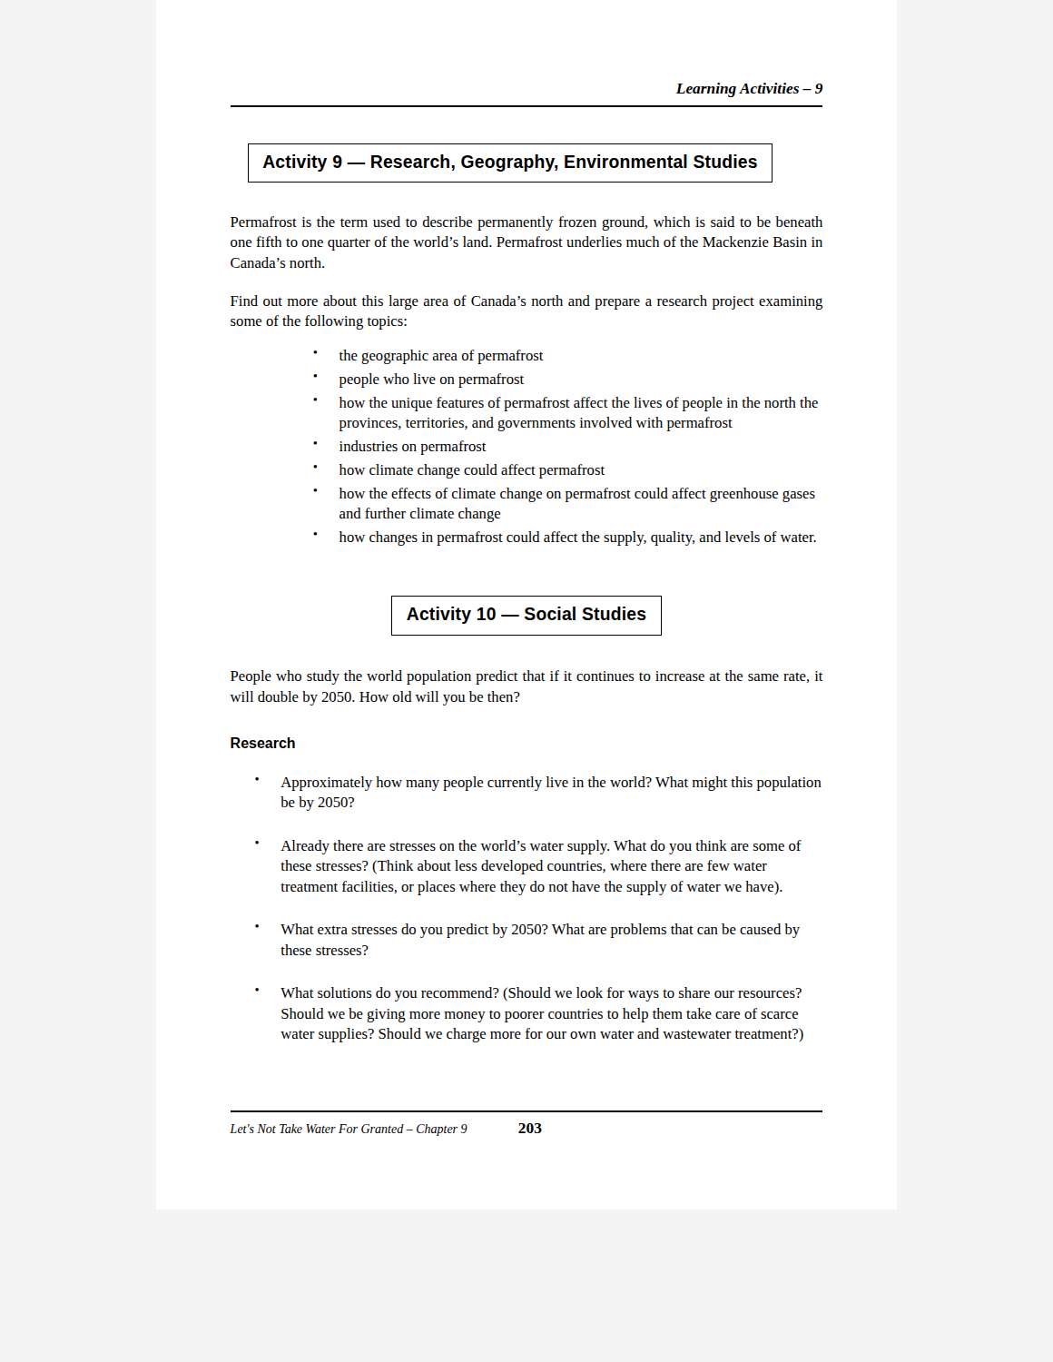Learning Activities – 9
Activity 9 — Research, Geography, Environmental Studies
Permafrost is the term used to describe permanently frozen ground, which is said to be beneath one fifth to one quarter of the world’s land. Permafrost underlies much of the Mackenzie Basin in Canada’s north.
Find out more about this large area of Canada’s north and prepare a research project examining some of the following topics:
the geographic area of permafrost
people who live on permafrost
how the unique features of permafrost affect the lives of people in the north the provinces, territories, and governments involved with permafrost
industries on permafrost
how climate change could affect permafrost
how the effects of climate change on permafrost could affect greenhouse gases and further climate change
how changes in permafrost could affect the supply, quality, and levels of water.
Activity 10 — Social Studies
People who study the world population predict that if it continues to increase at the same rate, it will double by 2050. How old will you be then?
Research
Approximately how many people currently live in the world? What might this population be by 2050?
Already there are stresses on the world’s water supply. What do you think are some of these stresses? (Think about less developed countries, where there are few water treatment facilities, or places where they do not have the supply of water we have).
What extra stresses do you predict by 2050? What are problems that can be caused by these stresses?
What solutions do you recommend? (Should we look for ways to share our resources? Should we be giving more money to poorer countries to help them take care of scarce water supplies? Should we charge more for our own water and wastewater treatment?)
Let's Not Take Water For Granted – Chapter 9 203